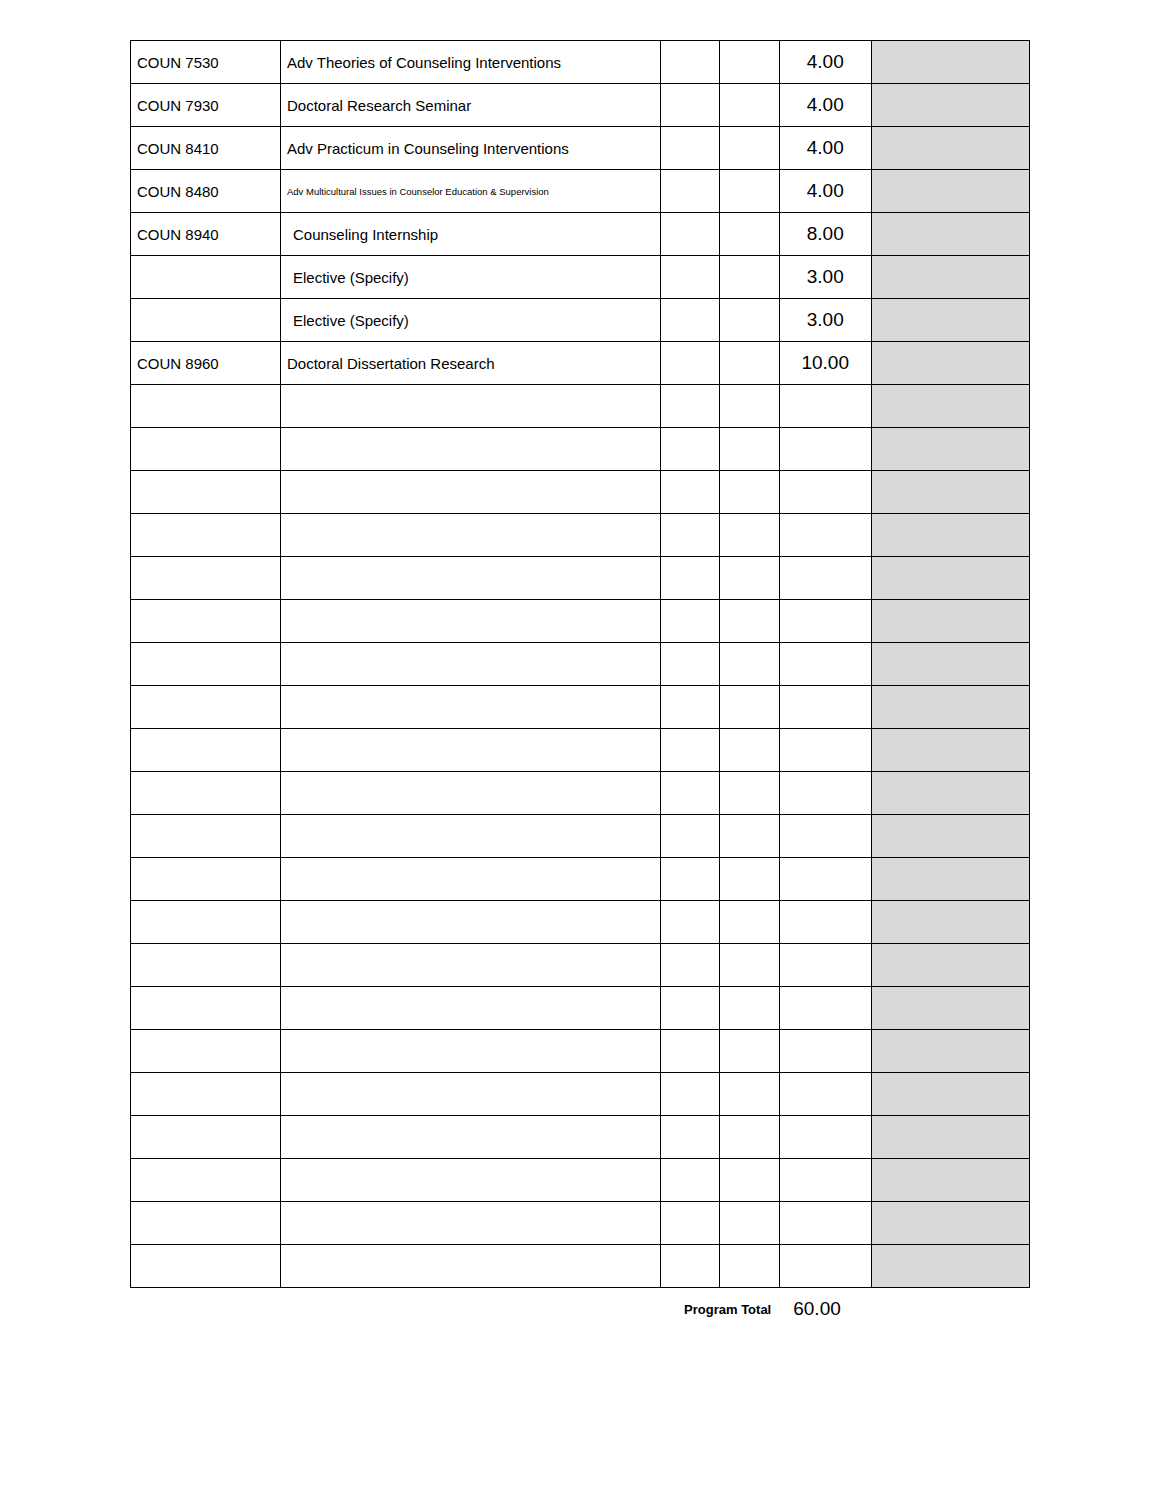| COUN 7530 | Adv Theories of Counseling Interventions | | | 4.00 | |
| COUN 7930 | Doctoral Research Seminar | | | 4.00 | |
| COUN 8410 | Adv Practicum in Counseling Interventions | | | 4.00 | |
| COUN 8480 | Adv Multicultural Issues in Counselor Education & Supervision | | | 4.00 | |
| COUN 8940 | Counseling Internship | | | 8.00 | |
| | Elective (Specify) | | | 3.00 | |
| | Elective (Specify) | | | 3.00 | |
| COUN 8960 | Doctoral Dissertation Research | | | 10.00 | |
| Program Total | 60.00 |